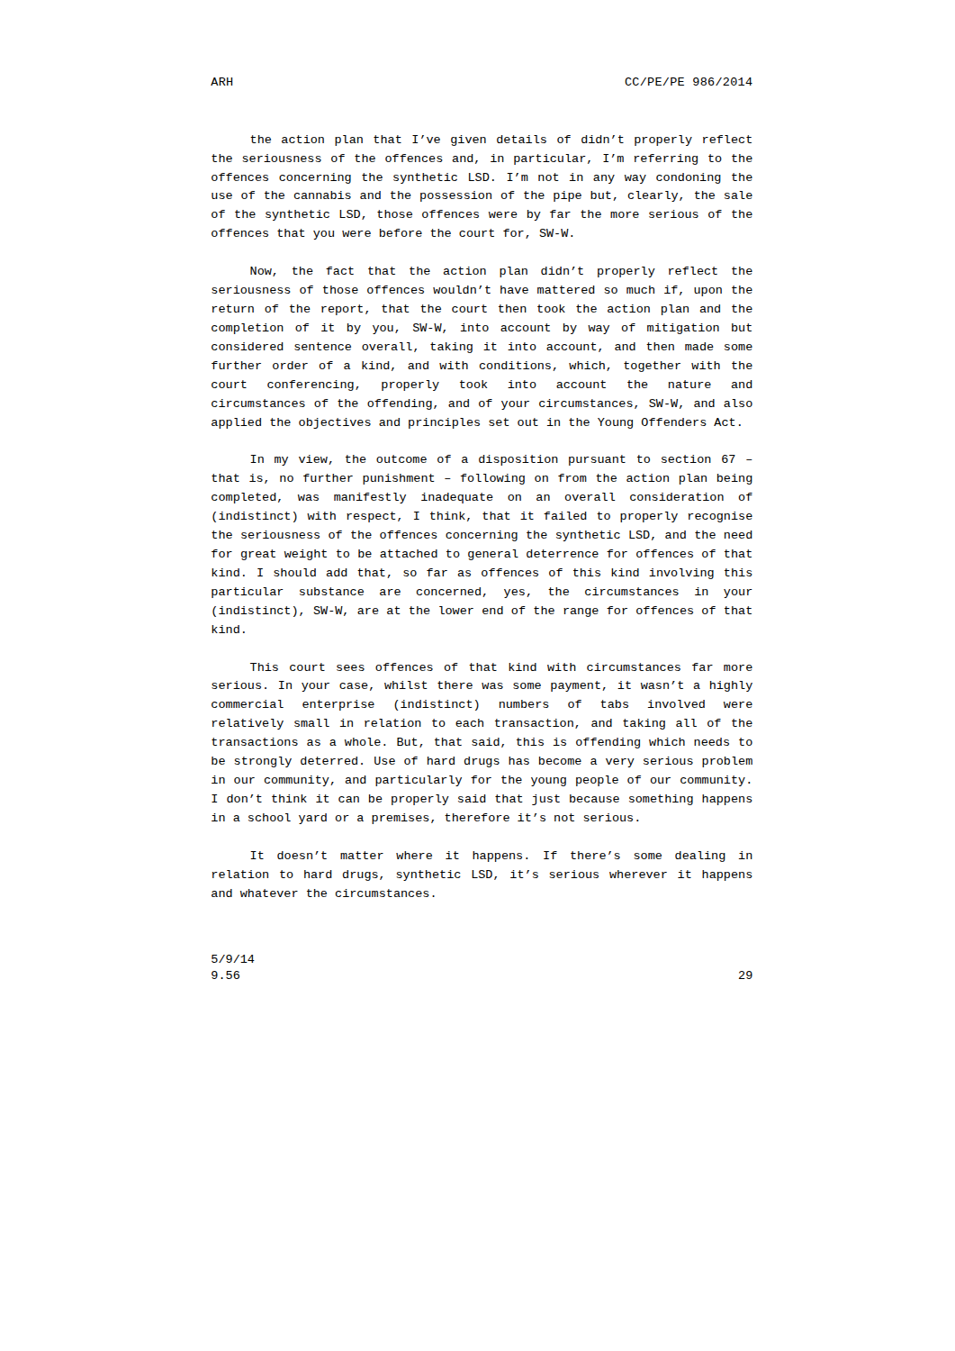ARH
CC/PE/PE 986/2014
the action plan that I’ve given details of didn’t properly reflect the seriousness of the offences and, in particular, I’m referring to the offences concerning the synthetic LSD. I’m not in any way condoning the use of the cannabis and the possession of the pipe but, clearly, the sale of the synthetic LSD, those offences were by far the more serious of the offences that you were before the court for, SW-W.
Now, the fact that the action plan didn’t properly reflect the seriousness of those offences wouldn’t have mattered so much if, upon the return of the report, that the court then took the action plan and the completion of it by you, SW-W, into account by way of mitigation but considered sentence overall, taking it into account, and then made some further order of a kind, and with conditions, which, together with the court conferencing, properly took into account the nature and circumstances of the offending, and of your circumstances, SW-W, and also applied the objectives and principles set out in the Young Offenders Act.
In my view, the outcome of a disposition pursuant to section 67 – that is, no further punishment – following on from the action plan being completed, was manifestly inadequate on an overall consideration of (indistinct) with respect, I think, that it failed to properly recognise the seriousness of the offences concerning the synthetic LSD, and the need for great weight to be attached to general deterrence for offences of that kind. I should add that, so far as offences of this kind involving this particular substance are concerned, yes, the circumstances in your (indistinct), SW-W, are at the lower end of the range for offences of that kind.
This court sees offences of that kind with circumstances far more serious. In your case, whilst there was some payment, it wasn’t a highly commercial enterprise (indistinct) numbers of tabs involved were relatively small in relation to each transaction, and taking all of the transactions as a whole. But, that said, this is offending which needs to be strongly deterred. Use of hard drugs has become a very serious problem in our community, and particularly for the young people of our community. I don’t think it can be properly said that just because something happens in a school yard or a premises, therefore it’s not serious.
It doesn’t matter where it happens. If there’s some dealing in relation to hard drugs, synthetic LSD, it’s serious wherever it happens and whatever the circumstances.
5/9/14
9.56
29